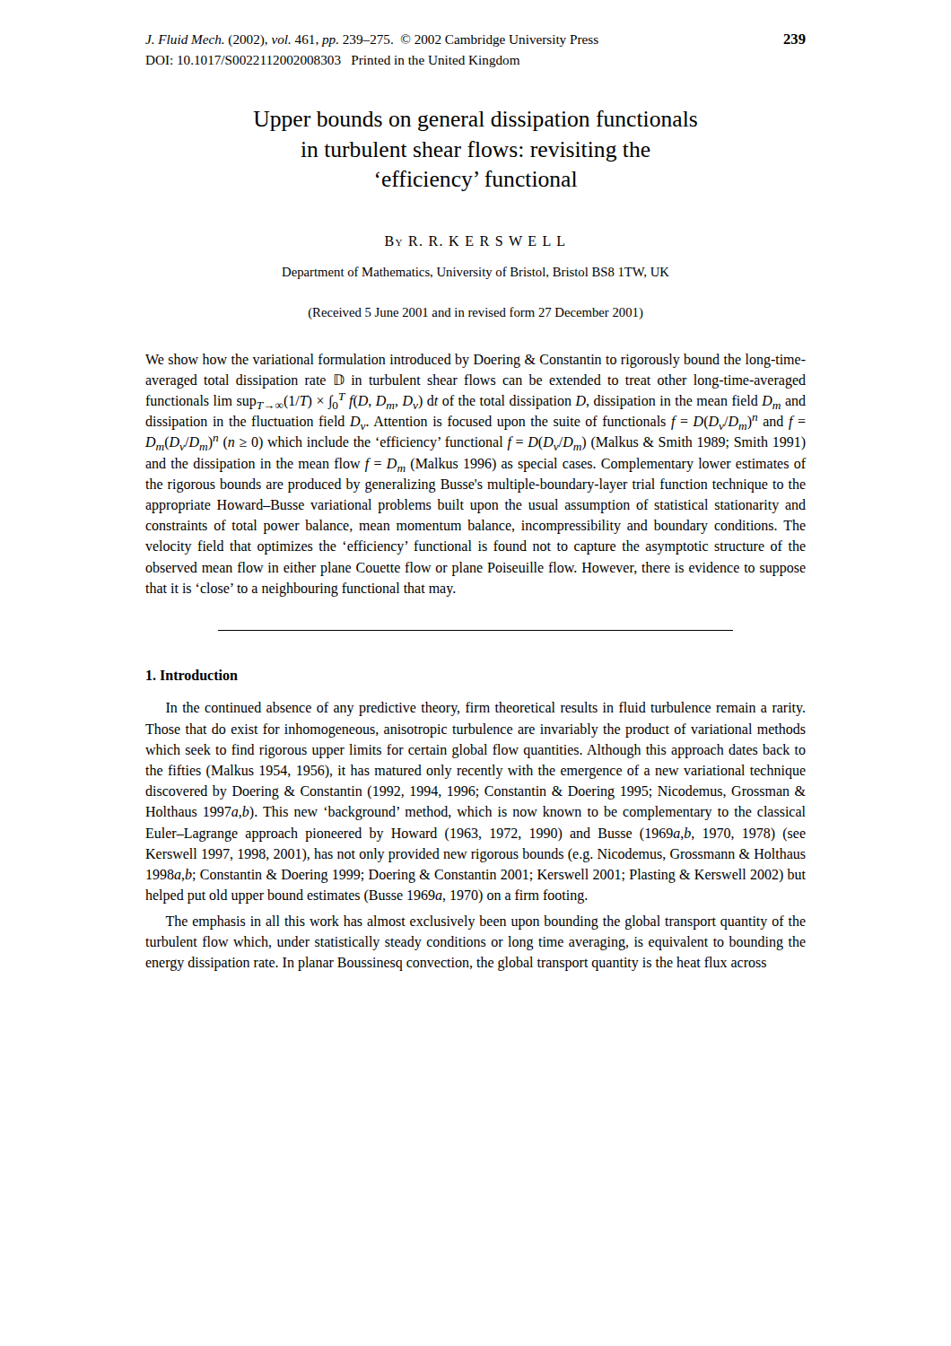J. Fluid Mech. (2002), vol. 461, pp. 239–275. © 2002 Cambridge University Press 239
DOI: 10.1017/S0022112002008303 Printed in the United Kingdom
Upper bounds on general dissipation functionals
in turbulent shear flows: revisiting the
‘efficiency’ functional
By R. R. K E R S W E L L
Department of Mathematics, University of Bristol, Bristol BS8 1TW, UK
(Received 5 June 2001 and in revised form 27 December 2001)
We show how the variational formulation introduced by Doering & Constantin to rigorously bound the long-time-averaged total dissipation rate 𝔻 in turbulent shear flows can be extended to treat other long-time-averaged functionals lim supT→∞(1/T) × ∫0T f(D, Dm, Dv) dt of the total dissipation D, dissipation in the mean field Dm and dissipation in the fluctuation field Dv. Attention is focused upon the suite of functionals f = D(Dv/Dm)n and f = Dm(Dv/Dm)n (n ≥ 0) which include the ‘efficiency’ functional f = D(Dv/Dm) (Malkus & Smith 1989; Smith 1991) and the dissipation in the mean flow f = Dm (Malkus 1996) as special cases. Complementary lower estimates of the rigorous bounds are produced by generalizing Busse's multiple-boundary-layer trial function technique to the appropriate Howard–Busse variational problems built upon the usual assumption of statistical stationarity and constraints of total power balance, mean momentum balance, incompressibility and boundary conditions. The velocity field that optimizes the ‘efficiency’ functional is found not to capture the asymptotic structure of the observed mean flow in either plane Couette flow or plane Poiseuille flow. However, there is evidence to suppose that it is ‘close’ to a neighbouring functional that may.
1. Introduction
In the continued absence of any predictive theory, firm theoretical results in fluid turbulence remain a rarity. Those that do exist for inhomogeneous, anisotropic turbulence are invariably the product of variational methods which seek to find rigorous upper limits for certain global flow quantities. Although this approach dates back to the fifties (Malkus 1954, 1956), it has matured only recently with the emergence of a new variational technique discovered by Doering & Constantin (1992, 1994, 1996; Constantin & Doering 1995; Nicodemus, Grossman & Holthaus 1997a,b). This new ‘background’ method, which is now known to be complementary to the classical Euler–Lagrange approach pioneered by Howard (1963, 1972, 1990) and Busse (1969a,b, 1970, 1978) (see Kerswell 1997, 1998, 2001), has not only provided new rigorous bounds (e.g. Nicodemus, Grossmann & Holthaus 1998a,b; Constantin & Doering 1999; Doering & Constantin 2001; Kerswell 2001; Plasting & Kerswell 2002) but helped put old upper bound estimates (Busse 1969a, 1970) on a firm footing.
The emphasis in all this work has almost exclusively been upon bounding the global transport quantity of the turbulent flow which, under statistically steady conditions or long time averaging, is equivalent to bounding the energy dissipation rate. In planar Boussinesq convection, the global transport quantity is the heat flux across